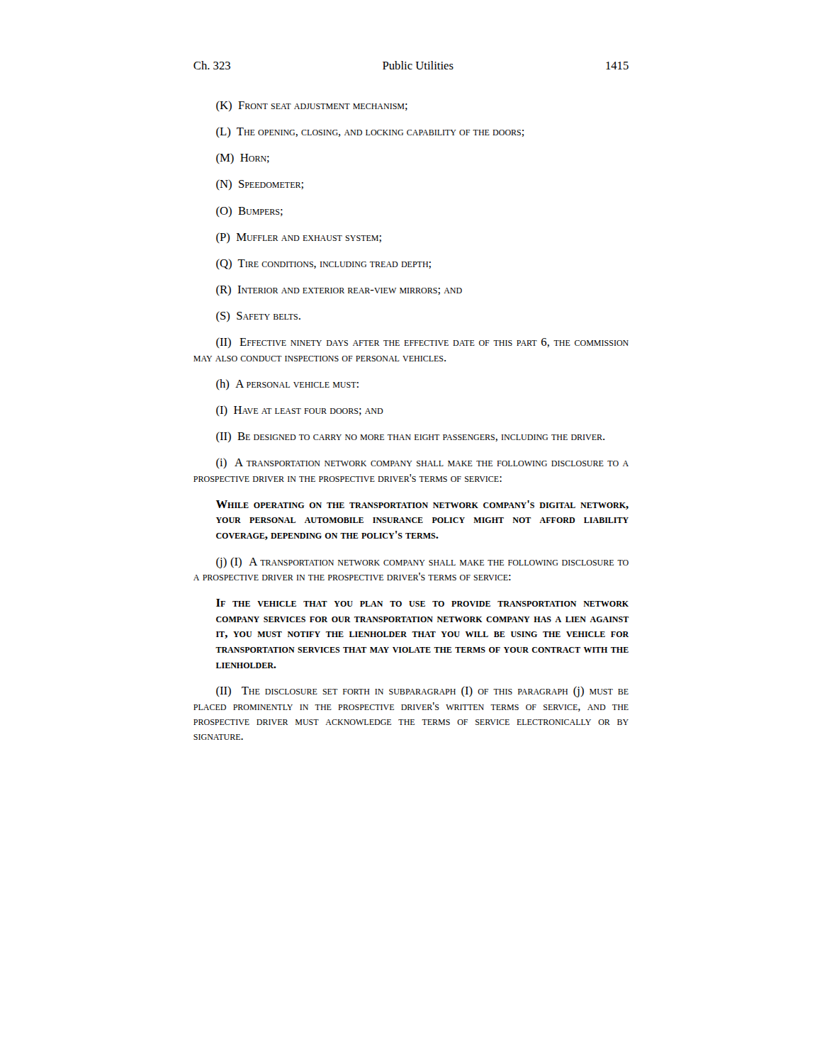Ch. 323 Public Utilities 1415
(K) Front seat adjustment mechanism;
(L) The opening, closing, and locking capability of the doors;
(M) Horn;
(N) Speedometer;
(O) Bumpers;
(P) Muffler and exhaust system;
(Q) Tire conditions, including tread depth;
(R) Interior and exterior rear-view mirrors; and
(S) Safety belts.
(II) Effective ninety days after the effective date of this part 6, the commission may also conduct inspections of personal vehicles.
(h) A personal vehicle must:
(I) Have at least four doors; and
(II) Be designed to carry no more than eight passengers, including the driver.
(i) A transportation network company shall make the following disclosure to a prospective driver in the prospective driver's terms of service:
While operating on the transportation network company's digital network, your personal automobile insurance policy might not afford liability coverage, depending on the policy's terms.
(j) (I) A transportation network company shall make the following disclosure to a prospective driver in the prospective driver's terms of service:
If the vehicle that you plan to use to provide transportation network company services for our transportation network company has a lien against it, you must notify the lienholder that you will be using the vehicle for transportation services that may violate the terms of your contract with the lienholder.
(II) The disclosure set forth in subparagraph (I) of this paragraph (j) must be placed prominently in the prospective driver's written terms of service, and the prospective driver must acknowledge the terms of service electronically or by signature.